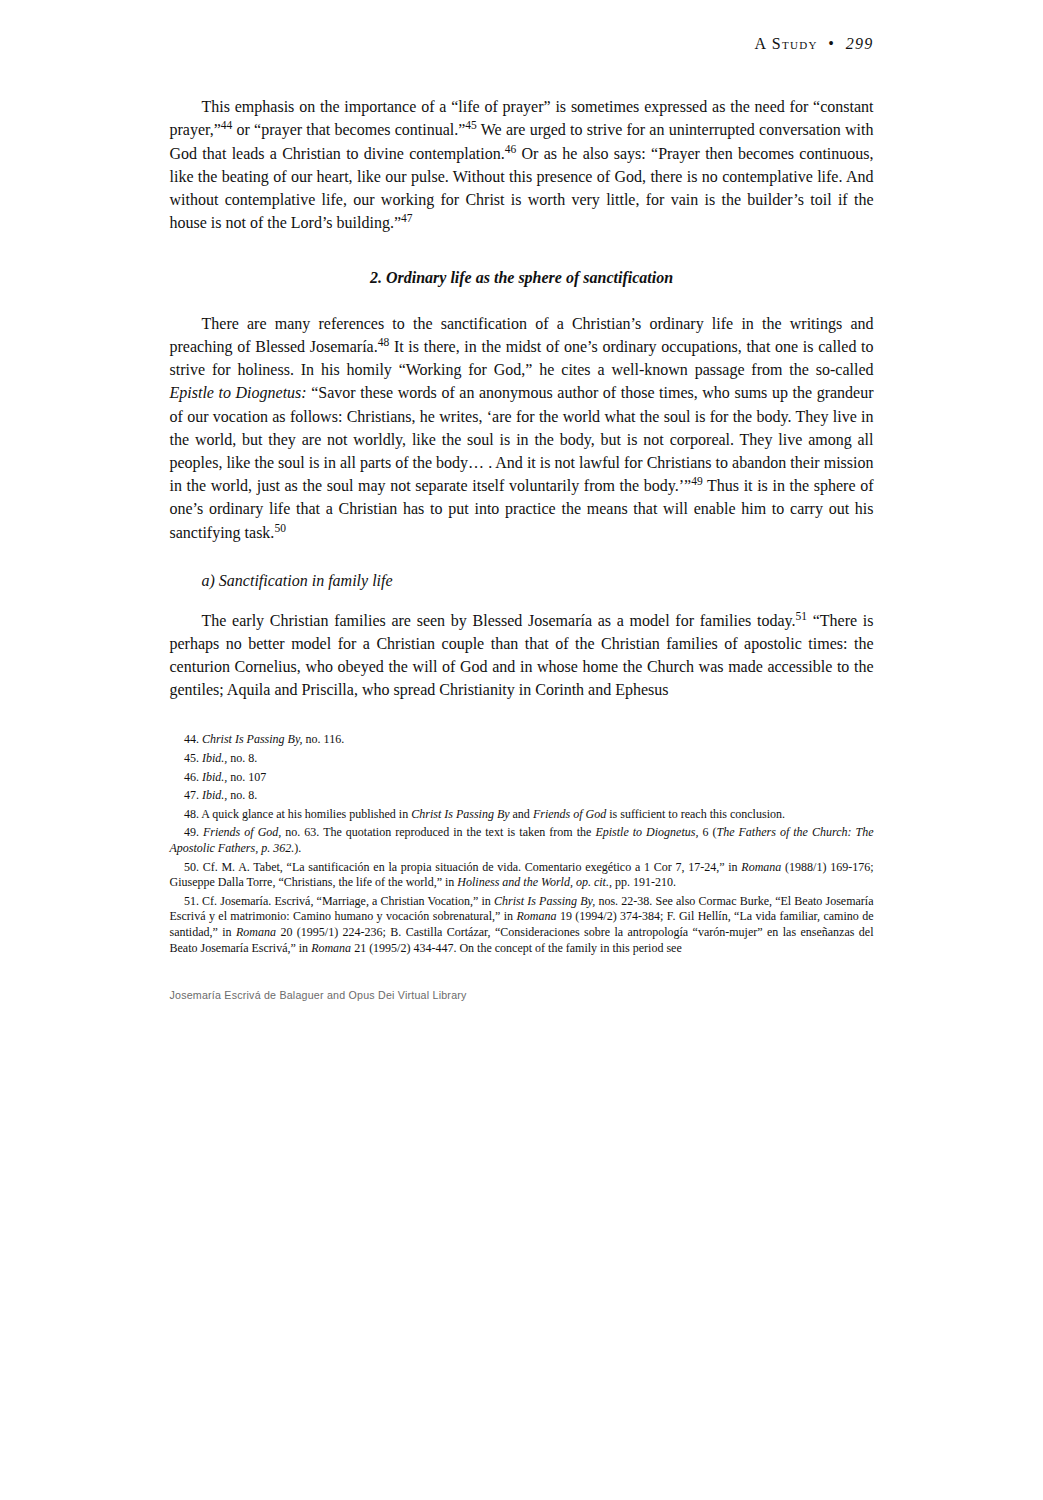A Study • 299
This emphasis on the importance of a “life of prayer” is sometimes expressed as the need for “constant prayer,”44 or “prayer that becomes continual.”45 We are urged to strive for an uninterrupted conversation with God that leads a Christian to divine contemplation.46 Or as he also says: “Prayer then becomes continuous, like the beating of our heart, like our pulse. Without this presence of God, there is no contemplative life. And without contemplative life, our working for Christ is worth very little, for vain is the builder’s toil if the house is not of the Lord’s building.”47
2. Ordinary life as the sphere of sanctification
There are many references to the sanctification of a Christian’s ordinary life in the writings and preaching of Blessed Josemaría.48 It is there, in the midst of one’s ordinary occupations, that one is called to strive for holiness. In his homily “Working for God,” he cites a well-known passage from the so-called Epistle to Diognetus: “Savor these words of an anonymous author of those times, who sums up the grandeur of our vocation as follows: Christians, he writes, ‘are for the world what the soul is for the body. They live in the world, but they are not worldly, like the soul is in the body, but is not corporeal. They live among all peoples, like the soul is in all parts of the body… . And it is not lawful for Christians to abandon their mission in the world, just as the soul may not separate itself voluntarily from the body.’”49 Thus it is in the sphere of one’s ordinary life that a Christian has to put into practice the means that will enable him to carry out his sanctifying task.50
a) Sanctification in family life
The early Christian families are seen by Blessed Josemaría as a model for families today.51 “There is perhaps no better model for a Christian couple than that of the Christian families of apostolic times: the centurion Cornelius, who obeyed the will of God and in whose home the Church was made accessible to the gentiles; Aquila and Priscilla, who spread Christianity in Corinth and Ephesus
44. Christ Is Passing By, no. 116.
45. Ibid., no. 8.
46. Ibid., no. 107
47. Ibid., no. 8.
48. A quick glance at his homilies published in Christ Is Passing By and Friends of God is sufficient to reach this conclusion.
49. Friends of God, no. 63. The quotation reproduced in the text is taken from the Epistle to Diognetus, 6 (The Fathers of the Church: The Apostolic Fathers, p. 362.).
50. Cf. M. A. Tabet, “La santificación en la propia situación de vida. Comentario exegético a 1 Cor 7, 17-24,” in Romana (1988/1) 169-176; Giuseppe Dalla Torre, “Christians, the life of the world,” in Holiness and the World, op. cit., pp. 191-210.
51. Cf. Josemaría. Escrivá, “Marriage, a Christian Vocation,” in Christ Is Passing By, nos. 22-38. See also Cormac Burke, “El Beato Josemaría Escrivá y el matrimonio: Camino humano y vocación sobrenatural,” in Romana 19 (1994/2) 374-384; F. Gil Hellín, “La vida familiar, camino de santidad,” in Romana 20 (1995/1) 224-236; B. Castilla Cortázar, “Consideraciones sobre la antropología “varón-mujer” en las enseñanzas del Beato Josemaría Escrivá,” in Romana 21 (1995/2) 434-447. On the concept of the family in this period see
Josemaría Escrivá de Balaguer and Opus Dei Virtual Library